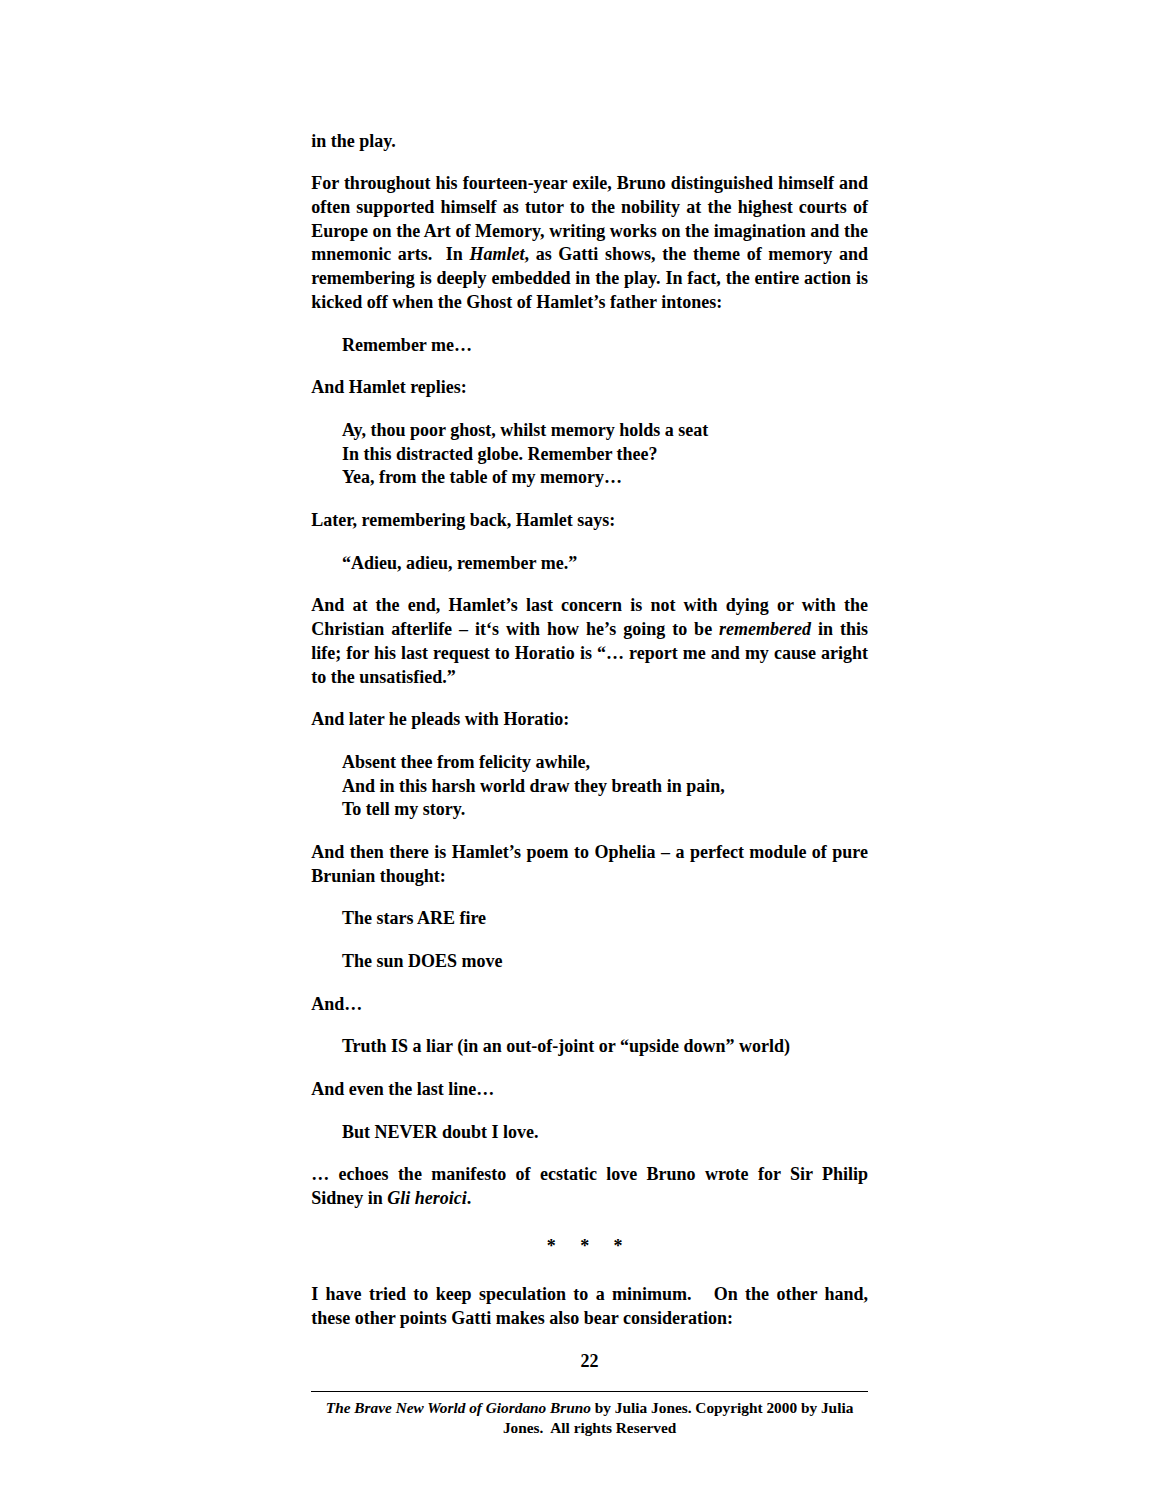in the play.
For throughout his fourteen-year exile, Bruno distinguished himself and often supported himself as tutor to the nobility at the highest courts of Europe on the Art of Memory, writing works on the imagination and the mnemonic arts. In Hamlet, as Gatti shows, the theme of memory and remembering is deeply embedded in the play. In fact, the entire action is kicked off when the Ghost of Hamlet’s father intones:
Remember me…
And Hamlet replies:
Ay, thou poor ghost, whilst memory holds a seat
In this distracted globe. Remember thee?
Yea, from the table of my memory…
Later, remembering back, Hamlet says:
“Adieu, adieu, remember me.”
And at the end, Hamlet’s last concern is not with dying or with the Christian afterlife – it‘s with how he’s going to be remembered in this life; for his last request to Horatio is “… report me and my cause aright to the unsatisfied.”
And later he pleads with Horatio:
Absent thee from felicity awhile,
And in this harsh world draw they breath in pain,
To tell my story.
And then there is Hamlet’s poem to Ophelia – a perfect module of pure Brunian thought:
The stars ARE fire
The sun DOES move
And…
Truth IS a liar (in an out-of-joint or “upside down” world)
And even the last line…
But NEVER doubt I love.
… echoes the manifesto of ecstatic love Bruno wrote for Sir Philip Sidney in Gli heroici.
* * *
I have tried to keep speculation to a minimum. On the other hand, these other points Gatti makes also bear consideration:
22
The Brave New World of Giordano Bruno by Julia Jones. Copyright 2000 by Julia Jones. All rights Reserved